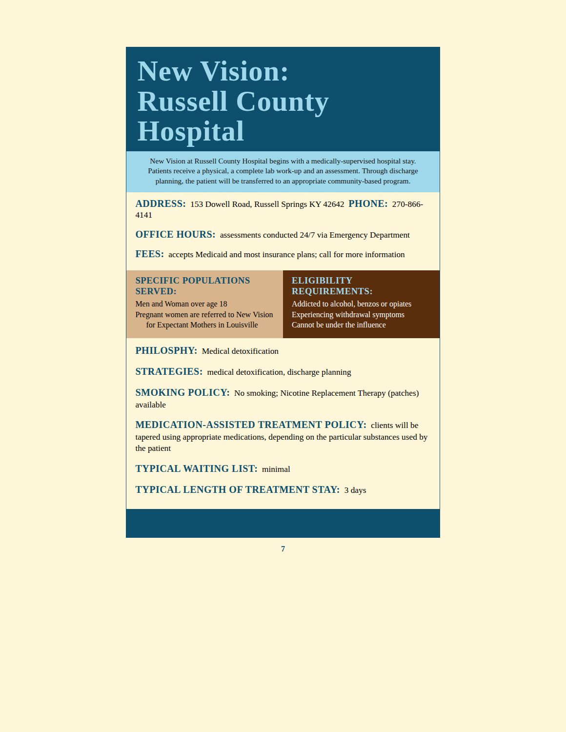New Vision:
Russell County Hospital
New Vision at Russell County Hospital begins with a medically-supervised hospital stay. Patients receive a physical, a complete lab work-up and an assessment. Through discharge planning, the patient will be transferred to an appropriate community-based program.
ADDRESS: 153 Dowell Road, Russell Springs KY 42642 PHONE: 270-866-4141
OFFICE HOURS: assessments conducted 24/7 via Emergency Department
FEES: accepts Medicaid and most insurance plans; call for more information
SPECIFIC POPULATIONS SERVED:
Men and Woman over age 18
Pregnant women are referred to New Vision for Expectant Mothers in Louisville
ELIGIBILITY REQUIREMENTS:
Addicted to alcohol, benzos or opiates
Experiencing withdrawal symptoms
Cannot be under the influence
PHILOSPHY: Medical detoxification
STRATEGIES: medical detoxification, discharge planning
SMOKING POLICY: No smoking; Nicotine Replacement Therapy (patches) available
MEDICATION-ASSISTED TREATMENT POLICY: clients will be tapered using appropriate medications, depending on the particular substances used by the patient
TYPICAL WAITING LIST: minimal
TYPICAL LENGTH OF TREATMENT STAY: 3 days
7